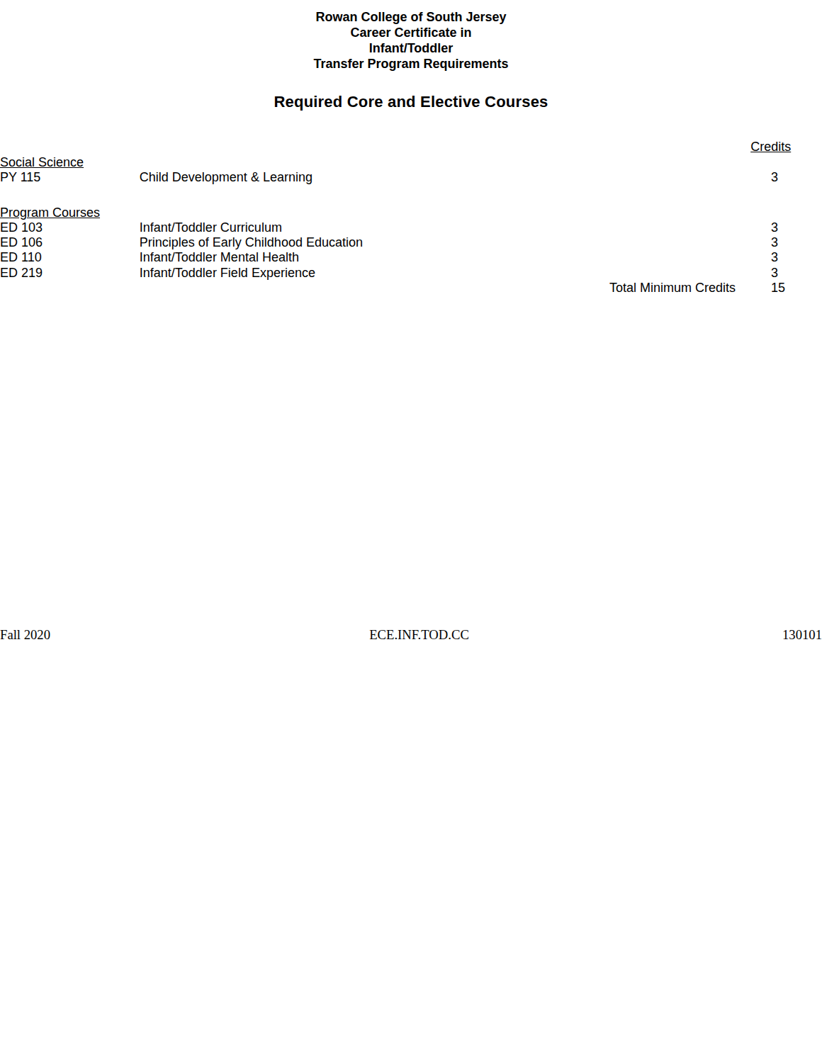Rowan College of South Jersey
Career Certificate in
Infant/Toddler
Transfer Program Requirements
Required Core and Elective Courses
| | | Credits |
| --- | --- | --- |
| Social Science |
| PY 115 | Child Development & Learning | 3 |
| Program Courses |
| ED 103 | Infant/Toddler Curriculum | 3 |
| ED 106 | Principles of Early Childhood Education | 3 |
| ED 110 | Infant/Toddler Mental Health | 3 |
| ED 219 | Infant/Toddler Field Experience | 3 |
| | Total Minimum Credits | 15 |
Fall 2020
ECE.INF.TOD.CC
130101